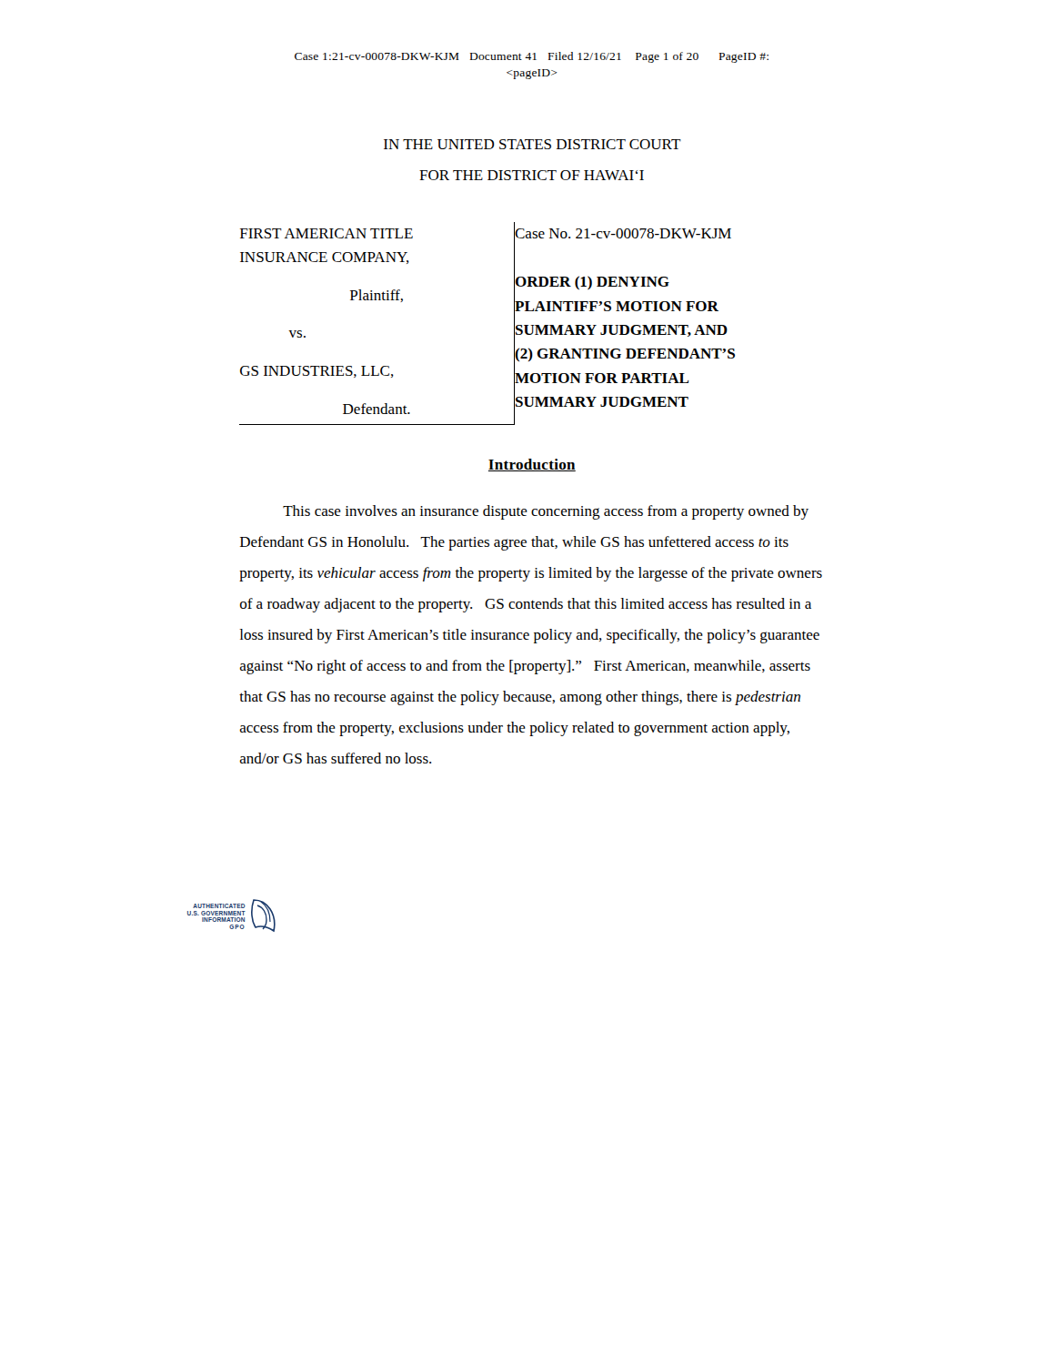Case 1:21-cv-00078-DKW-KJM Document 41 Filed 12/16/21 Page 1 of 20 PageID #:
<pageID>
IN THE UNITED STATES DISTRICT COURT
FOR THE DISTRICT OF HAWAIʻI
| FIRST AMERICAN TITLE INSURANCE COMPANY, Plaintiff, vs. GS INDUSTRIES, LLC, Defendant. | Case No. 21-cv-00078-DKW-KJM Order (1) Denying Plaintiff’s Motion for Summary Judgment, and (2) Granting Defendant’s Motion for Partial Summary Judgment |
Introduction
This case involves an insurance dispute concerning access from a property owned by Defendant GS in Honolulu. The parties agree that, while GS has unfettered access to its property, its vehicular access from the property is limited by the largesse of the private owners of a roadway adjacent to the property. GS contends that this limited access has resulted in a loss insured by First American’s title insurance policy and, specifically, the policy’s guarantee against “No right of access to and from the [property].” First American, meanwhile, asserts that GS has no recourse against the policy because, among other things, there is pedestrian access from the property, exclusions under the policy related to government action apply, and/or GS has suffered no loss.
AUTHENTICATED
U.S. GOVERNMENT
INFORMATION
GPO